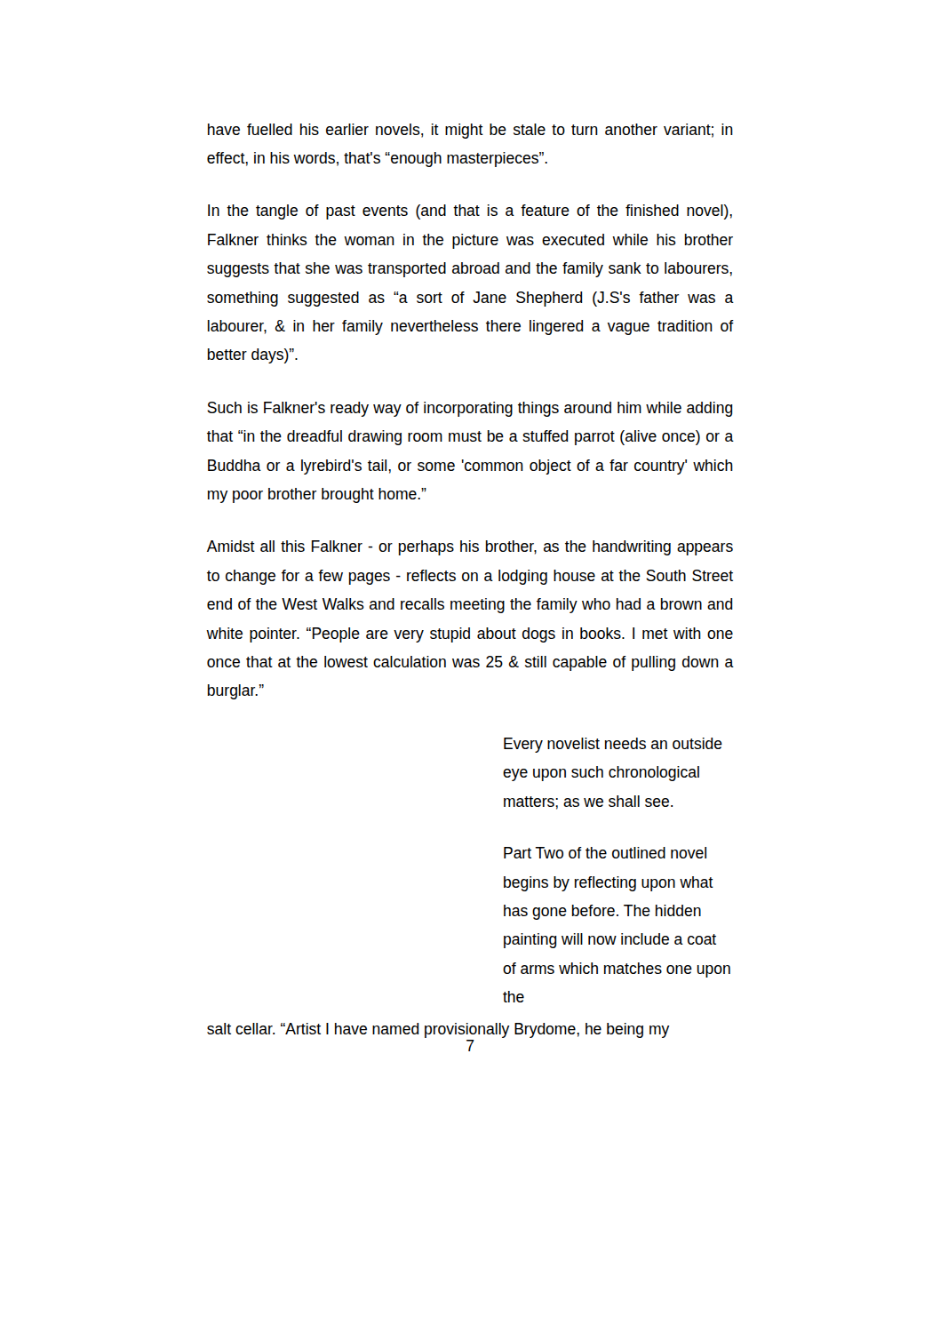have fuelled his earlier novels, it might be stale to turn another variant; in effect, in his words, that's “enough masterpieces”.
In the tangle of past events (and that is a feature of the finished novel), Falkner thinks the woman in the picture was executed while his brother suggests that she was transported abroad and the family sank to labourers, something suggested as “a sort of Jane Shepherd (J.S's father was a labourer, & in her family nevertheless there lingered a vague tradition of better days)”.
Such is Falkner's ready way of incorporating things around him while adding that “in the dreadful drawing room must be a stuffed parrot (alive once) or a Buddha or a lyrebird's tail, or some 'common object of a far country' which my poor brother brought home.”
Amidst all this Falkner - or perhaps his brother, as the handwriting appears to change for a few pages - reflects on a lodging house at the South Street end of the West Walks and recalls meeting the family who had a brown and white pointer. “People are very stupid about dogs in books. I met with one once that at the lowest calculation was 25 & still capable of pulling down a burglar.”
Every novelist needs an outside eye upon such chronological matters; as we shall see.
Part Two of the outlined novel begins by reflecting upon what has gone before. The hidden painting will now include a coat of arms which matches one upon the
salt cellar. “Artist I have named provisionally Brydome, he being my
7